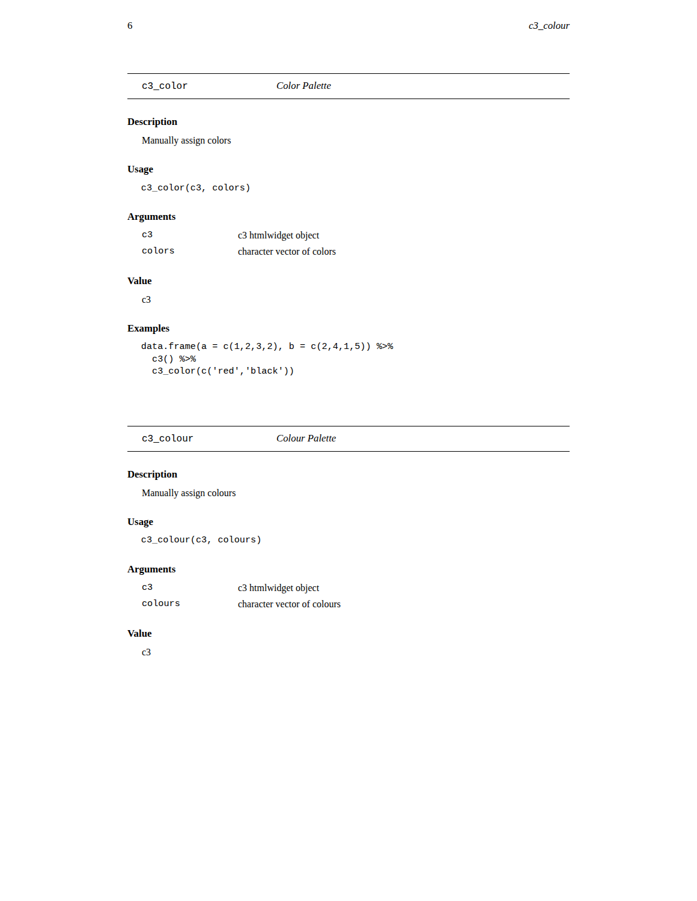6 c3_colour
c3_color Color Palette
Description
Manually assign colors
Usage
c3_color(c3, colors)
Arguments
c3
c3 htmlwidget object
colors
character vector of colors
Value
c3
Examples
data.frame(a = c(1,2,3,2), b = c(2,4,1,5)) %>%
  c3() %>%
  c3_color(c('red','black'))
c3_colour Colour Palette
Description
Manually assign colours
Usage
c3_colour(c3, colours)
Arguments
c3
c3 htmlwidget object
colours
character vector of colours
Value
c3